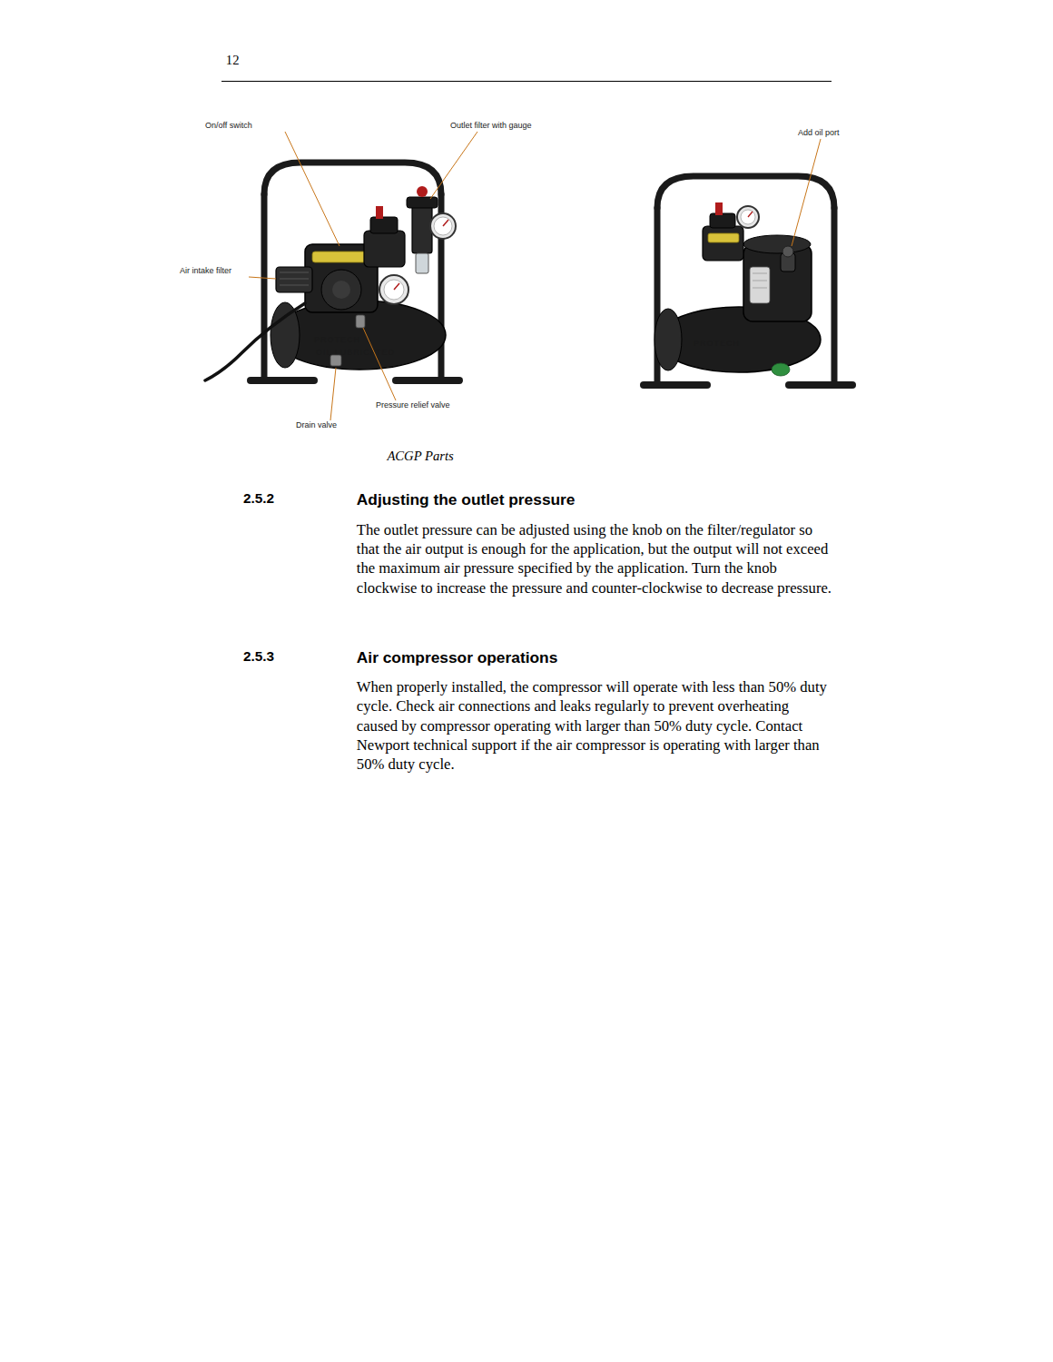12
PROTECH OIL LUBRICATED On/off switch Outlet filter with gauge Air intake filter Pressure relief valve Drain valve
PROTECH Add oil port
ACGP Parts
2.5.2
Adjusting the outlet pressure
The outlet pressure can be adjusted using the knob on the filter/regulator so that the air output is enough for the application, but the output will not exceed the maximum air pressure specified by the application. Turn the knob clockwise to increase the pressure and counter-clockwise to decrease pressure.
2.5.3
Air compressor operations
When properly installed, the compressor will operate with less than 50% duty cycle. Check air connections and leaks regularly to prevent overheating caused by compressor operating with larger than 50% duty cycle. Contact Newport technical support if the air compressor is operating with larger than 50% duty cycle.